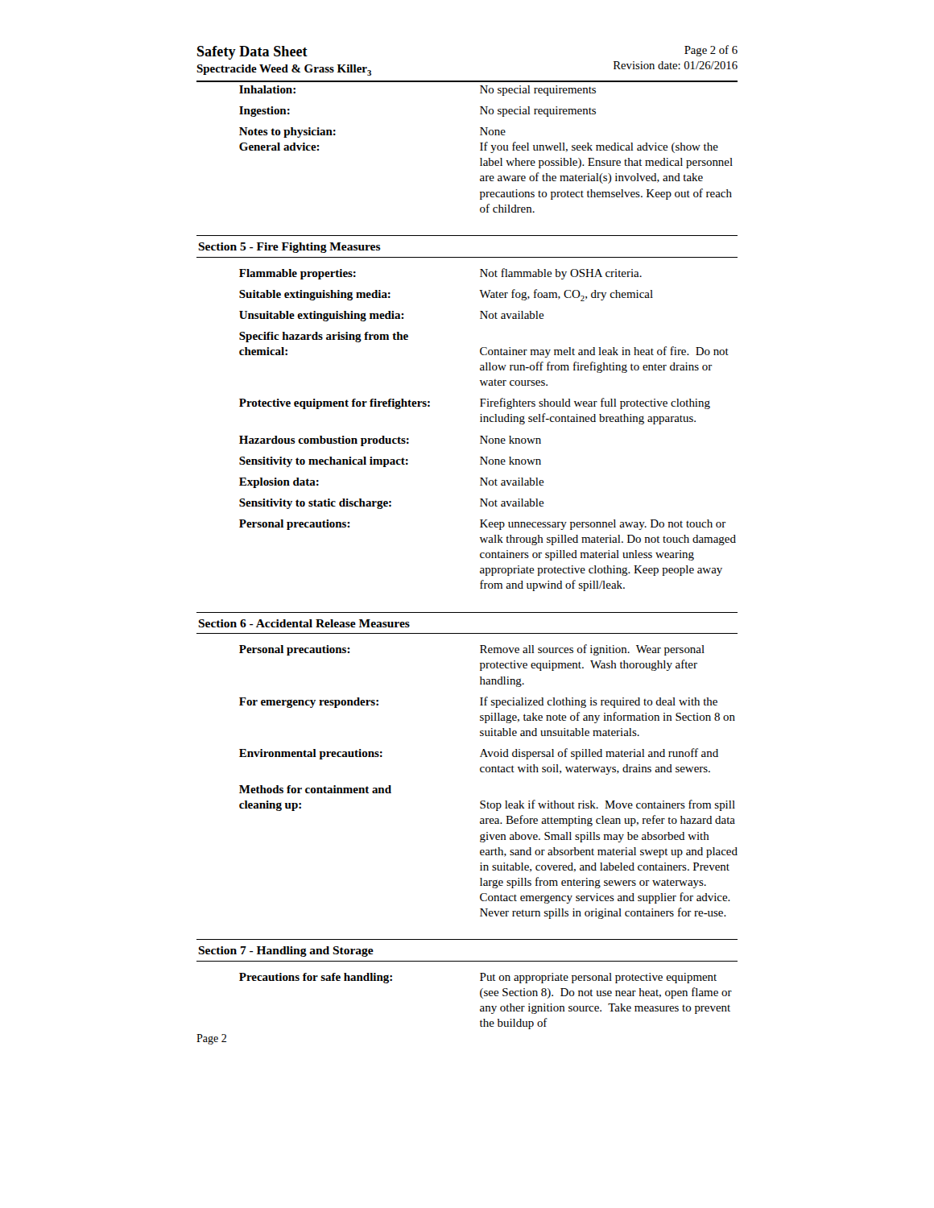Safety Data Sheet
Spectracide Weed & Grass Killer3
Page 2 of 6
Revision date: 01/26/2016
| Inhalation: | No special requirements |
| Ingestion: | No special requirements |
| Notes to physician: General advice: | None If you feel unwell, seek medical advice (show the label where possible). Ensure that medical personnel are aware of the material(s) involved, and take precautions to protect themselves. Keep out of reach of children. |
Section 5 - Fire Fighting Measures
| Flammable properties: | Not flammable by OSHA criteria. |
| Suitable extinguishing media: | Water fog, foam, CO 2 , dry chemical |
| Unsuitable extinguishing media: | Not available |
| Specific hazards arising from the chemical: | Container may melt and leak in heat of fire. Do not allow run-off from firefighting to enter drains or water courses. |
| Protective equipment for firefighters: | Firefighters should wear full protective clothing including self-contained breathing apparatus. |
| Hazardous combustion products: | None known |
| Sensitivity to mechanical impact: | None known |
| Explosion data: | Not available |
| Sensitivity to static discharge: | Not available |
| Personal precautions: | Keep unnecessary personnel away. Do not touch or walk through spilled material. Do not touch damaged containers or spilled material unless wearing appropriate protective clothing. Keep people away from and upwind of spill/leak. |
Section 6 - Accidental Release Measures
| Personal precautions: | Remove all sources of ignition. Wear personal protective equipment. Wash thoroughly after handling. |
| For emergency responders: | If specialized clothing is required to deal with the spillage, take note of any information in Section 8 on suitable and unsuitable materials. |
| Environmental precautions: | Avoid dispersal of spilled material and runoff and contact with soil, waterways, drains and sewers. |
| Methods for containment and cleaning up: | Stop leak if without risk. Move containers from spill area. Before attempting clean up, refer to hazard data given above. Small spills may be absorbed with earth, sand or absorbent material swept up and placed in suitable, covered, and labeled containers. Prevent large spills from entering sewers or waterways. Contact emergency services and supplier for advice. Never return spills in original containers for re-use. |
Section 7 - Handling and Storage
| Precautions for safe handling: | Put on appropriate personal protective equipment (see Section 8). Do not use near heat, open flame or any other ignition source. Take measures to prevent the buildup of |
Page 2